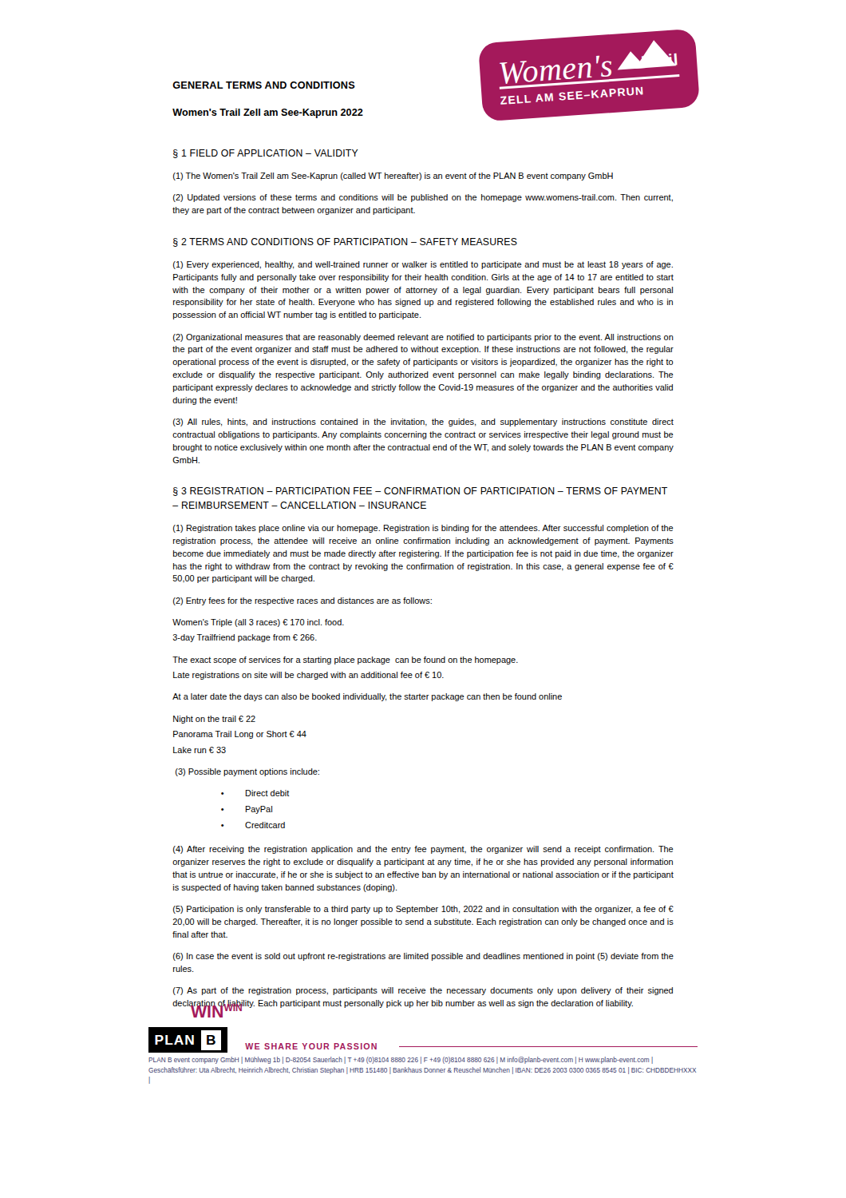Women's
Trail
ZELL AM SEE–KAPRUN
GENERAL TERMS AND CONDITIONS
Women's Trail Zell am See-Kaprun 2022
§ 1 FIELD OF APPLICATION – VALIDITY
(1) The Women's Trail Zell am See-Kaprun (called WT hereafter) is an event of the PLAN B event company GmbH
(2) Updated versions of these terms and conditions will be published on the homepage www.womens-trail.com. Then current, they are part of the contract between organizer and participant.
§ 2 TERMS AND CONDITIONS OF PARTICIPATION – SAFETY MEASURES
(1) Every experienced, healthy, and well-trained runner or walker is entitled to participate and must be at least 18 years of age. Participants fully and personally take over responsibility for their health condition. Girls at the age of 14 to 17 are entitled to start with the company of their mother or a written power of attorney of a legal guardian. Every participant bears full personal responsibility for her state of health. Everyone who has signed up and registered following the established rules and who is in possession of an official WT number tag is entitled to participate.
(2) Organizational measures that are reasonably deemed relevant are notified to participants prior to the event. All instructions on the part of the event organizer and staff must be adhered to without exception. If these instructions are not followed, the regular operational process of the event is disrupted, or the safety of participants or visitors is jeopardized, the organizer has the right to exclude or disqualify the respective participant. Only authorized event personnel can make legally binding declarations. The participant expressly declares to acknowledge and strictly follow the Covid-19 measures of the organizer and the authorities valid during the event!
(3) All rules, hints, and instructions contained in the invitation, the guides, and supplementary instructions constitute direct contractual obligations to participants. Any complaints concerning the contract or services irrespective their legal ground must be brought to notice exclusively within one month after the contractual end of the WT, and solely towards the PLAN B event company GmbH.
§ 3 REGISTRATION – PARTICIPATION FEE – CONFIRMATION OF PARTICIPATION – TERMS OF PAYMENT – REIMBURSEMENT – CANCELLATION – INSURANCE
(1) Registration takes place online via our homepage. Registration is binding for the attendees. After successful completion of the registration process, the attendee will receive an online confirmation including an acknowledgement of payment. Payments become due immediately and must be made directly after registering. If the participation fee is not paid in due time, the organizer has the right to withdraw from the contract by revoking the confirmation of registration. In this case, a general expense fee of € 50,00 per participant will be charged.
(2) Entry fees for the respective races and distances are as follows:
Women's Triple (all 3 races) € 170 incl. food.
3-day Trailfriend package from € 266.
The exact scope of services for a starting place package can be found on the homepage.
Late registrations on site will be charged with an additional fee of € 10.
At a later date the days can also be booked individually, the starter package can then be found online
Night on the trail € 22
Panorama Trail Long or Short € 44
Lake run € 33
(3) Possible payment options include:
Direct debit
PayPal
Creditcard
(4) After receiving the registration application and the entry fee payment, the organizer will send a receipt confirmation. The organizer reserves the right to exclude or disqualify a participant at any time, if he or she has provided any personal information that is untrue or inaccurate, if he or she is subject to an effective ban by an international or national association or if the participant is suspected of having taken banned substances (doping).
(5) Participation is only transferable to a third party up to September 10th, 2022 and in consultation with the organizer, a fee of € 20,00 will be charged. Thereafter, it is no longer possible to send a substitute. Each registration can only be changed once and is final after that.
(6) In case the event is sold out upfront re-registrations are limited possible and deadlines mentioned in point (5) deviate from the rules.
(7) As part of the registration process, participants will receive the necessary documents only upon delivery of their signed declaration of liability. Each participant must personally pick up her bib number as well as sign the declaration of liability.
WINWIN
PLANB WE SHARE YOUR PASSION
PLAN B event company GmbH | Mühlweg 1b | D-82054 Sauerlach | T +49 (0)8104 8880 226 | F +49 (0)8104 8880 626 | M info@planb-event.com | H www.planb-event.com |
Geschäftsführer: Uta Albrecht, Heinrich Albrecht, Christian Stephan | HRB 151480 | Bankhaus Donner & Reuschel München | IBAN: DE26 2003 0300 0365 8545 01 | BIC: CHDBDEHHXXX |